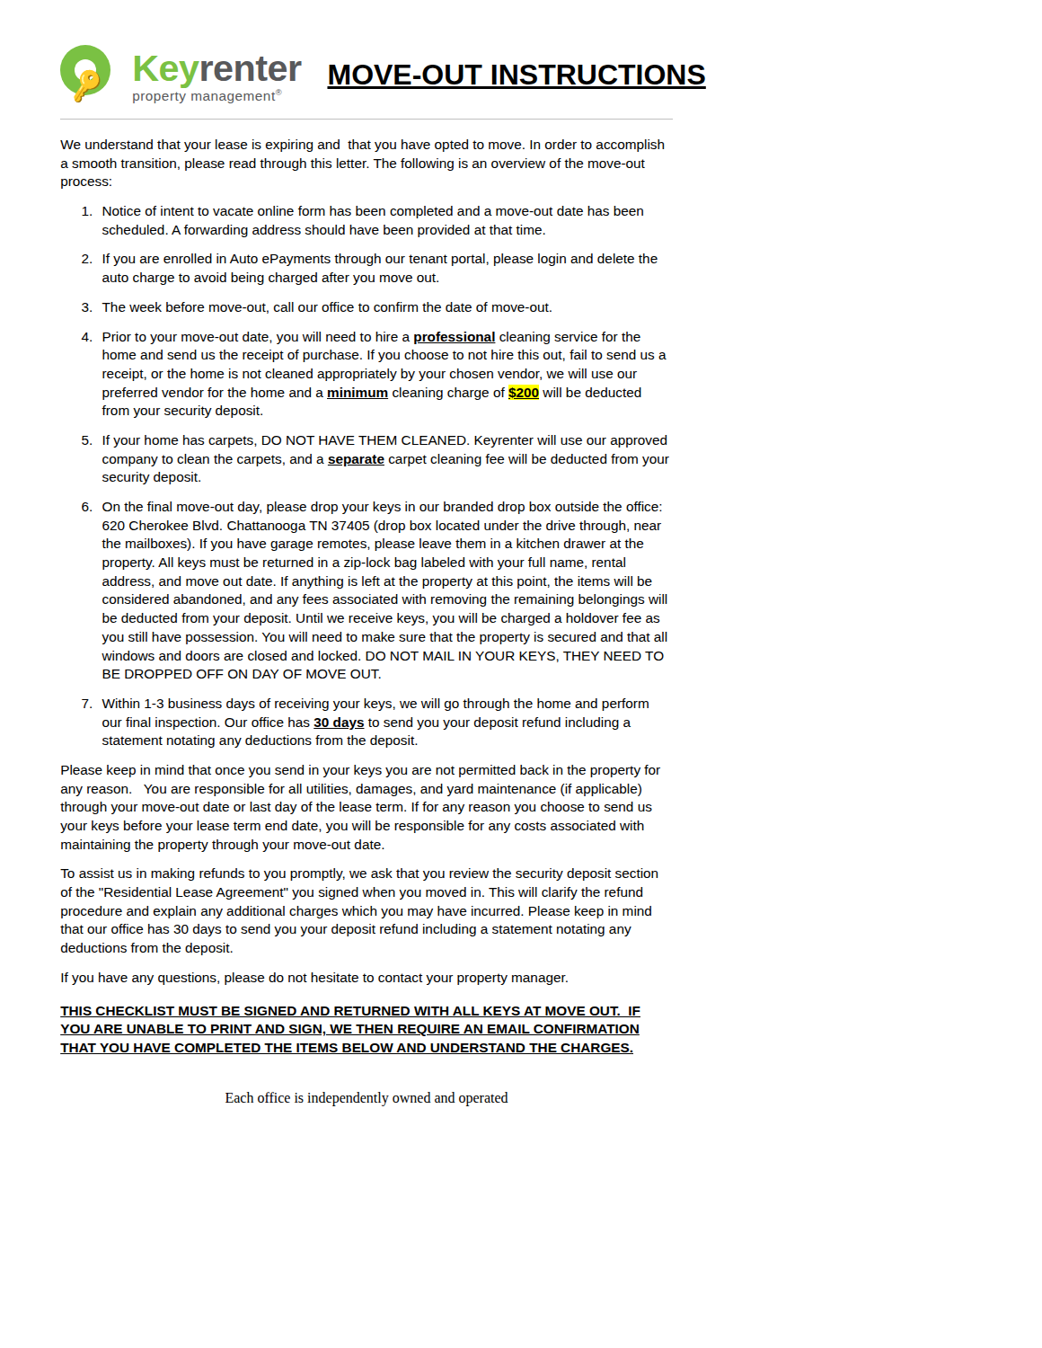🔑
Keyrenter
property management®
MOVE-OUT INSTRUCTIONS
We understand that your lease is expiring and that you have opted to move. In order to accomplish a smooth transition, please read through this letter. The following is an overview of the move-out process:
Notice of intent to vacate online form has been completed and a move-out date has been scheduled. A forwarding address should have been provided at that time.
If you are enrolled in Auto ePayments through our tenant portal, please login and delete the auto charge to avoid being charged after you move out.
The week before move-out, call our office to confirm the date of move-out.
Prior to your move-out date, you will need to hire a professional cleaning service for the home and send us the receipt of purchase. If you choose to not hire this out, fail to send us a receipt, or the home is not cleaned appropriately by your chosen vendor, we will use our preferred vendor for the home and a minimum cleaning charge of $200 will be deducted from your security deposit.
If your home has carpets, DO NOT HAVE THEM CLEANED. Keyrenter will use our approved company to clean the carpets, and a separate carpet cleaning fee will be deducted from your security deposit.
On the final move-out day, please drop your keys in our branded drop box outside the office: 620 Cherokee Blvd. Chattanooga TN 37405 (drop box located under the drive through, near the mailboxes). If you have garage remotes, please leave them in a kitchen drawer at the property. All keys must be returned in a zip-lock bag labeled with your full name, rental address, and move out date. If anything is left at the property at this point, the items will be considered abandoned, and any fees associated with removing the remaining belongings will be deducted from your deposit. Until we receive keys, you will be charged a holdover fee as you still have possession. You will need to make sure that the property is secured and that all windows and doors are closed and locked. DO NOT MAIL IN YOUR KEYS, THEY NEED TO BE DROPPED OFF ON DAY OF MOVE OUT.
Within 1-3 business days of receiving your keys, we will go through the home and perform our final inspection. Our office has 30 days to send you your deposit refund including a statement notating any deductions from the deposit.
Please keep in mind that once you send in your keys you are not permitted back in the property for any reason. You are responsible for all utilities, damages, and yard maintenance (if applicable) through your move-out date or last day of the lease term. If for any reason you choose to send us your keys before your lease term end date, you will be responsible for any costs associated with maintaining the property through your move-out date.
To assist us in making refunds to you promptly, we ask that you review the security deposit section of the "Residential Lease Agreement" you signed when you moved in. This will clarify the refund procedure and explain any additional charges which you may have incurred. Please keep in mind that our office has 30 days to send you your deposit refund including a statement notating any deductions from the deposit.
If you have any questions, please do not hesitate to contact your property manager.
THIS CHECKLIST MUST BE SIGNED AND RETURNED WITH ALL KEYS AT MOVE OUT. IF YOU ARE UNABLE TO PRINT AND SIGN, WE THEN REQUIRE AN EMAIL CONFIRMATION THAT YOU HAVE COMPLETED THE ITEMS BELOW AND UNDERSTAND THE CHARGES.
Each office is independently owned and operated